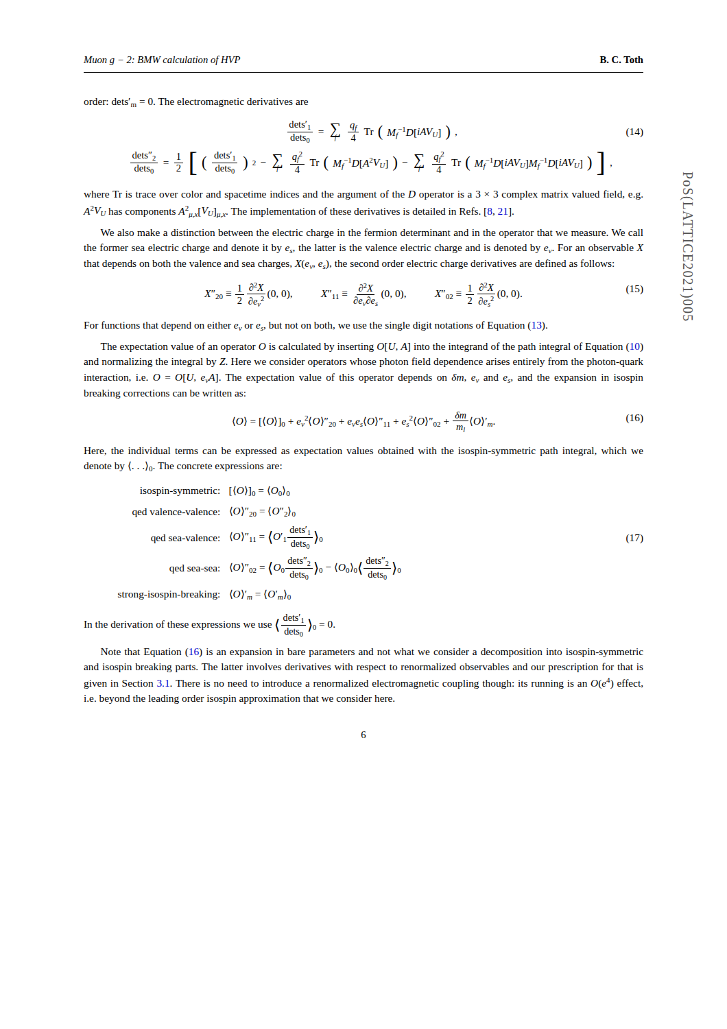Muon g − 2: BMW calculation of HVP B. C. Toth
PoS(LATTICE2021)005
order: dets′m = 0. The electromagnetic derivatives are
dets′1 dets0 = ∑f qf 4 Tr (Mf−1D[iAVU]) , (14)
dets″2 dets0 = 12 [ (dets′1 dets0)2 − ∑f qf24 Tr (Mf−1D[A2VU]) − ∑f qf24 Tr (Mf−1D[iAVU]Mf−1D[iAVU]) ] ,
where Tr is trace over color and spacetime indices and the argument of the D operator is a 3 × 3 complex matrix valued field, e.g. A2VU has components A2μ,x[VU]μ,x. The implementation of these derivatives is detailed in Refs. [8, 21].
We also make a distinction between the electric charge in the fermion determinant and in the operator that we measure. We call the former sea electric charge and denote it by es, the latter is the valence electric charge and is denoted by ev. For an observable X that depends on both the valence and sea charges, X(ev, es), the second order electric charge derivatives are defined as follows:
X″20 ≡ 12∂2X∂ev2(0, 0), X″11 ≡ ∂2X∂ev∂es(0, 0), X″02 ≡ 12∂2X∂es2(0, 0). (15)
For functions that depend on either ev or es, but not on both, we use the single digit notations of Equation (13).
The expectation value of an operator O is calculated by inserting O[U, A] into the integrand of the path integral of Equation (10) and normalizing the integral by Z. Here we consider operators whose photon field dependence arises entirely from the photon-quark interaction, i.e. O = O[U, evA]. The expectation value of this operator depends on δm, ev and es, and the expansion in isospin breaking corrections can be written as:
⟨O⟩ = [⟨O⟩]0 + ev2⟨O⟩″20 + eves⟨O⟩″11 + es2⟨O⟩″02 + δm ml⟨O⟩′m. (16)
Here, the individual terms can be expressed as expectation values obtained with the isospin-symmetric path integral, which we denote by ⟨. . .⟩0. The concrete expressions are:
isospin-symmetric: [⟨O⟩]0 = ⟨O0⟩0
qed valence-valence: ⟨O⟩″20 = ⟨O″2⟩0
qed sea-valence: ⟨O⟩″11 = ⟨O′1dets′1 dets0⟩0 (17)
qed sea-sea: ⟨O⟩″02 = ⟨O0dets″2 dets0⟩0 − ⟨O0⟩0⟨dets″2 dets0⟩0
strong-isospin-breaking: ⟨O⟩′m = ⟨O′m⟩0
In the derivation of these expressions we use ⟨dets′1 dets0⟩0 = 0.
Note that Equation (16) is an expansion in bare parameters and not what we consider a decomposition into isospin-symmetric and isospin breaking parts. The latter involves derivatives with respect to renormalized observables and our prescription for that is given in Section 3.1. There is no need to introduce a renormalized electromagnetic coupling though: its running is an O(e4) effect, i.e. beyond the leading order isospin approximation that we consider here.
6